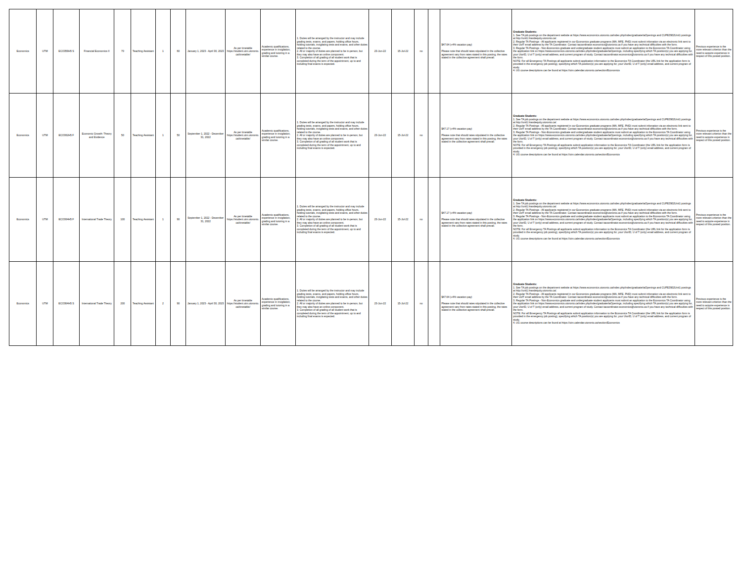| Economics | UTM | ECO359H5 S | Financial Economics II | 70 | Teaching Assistant | 1 | 60 | January 1, 2023 - April 30, 2023 | As per timetable https://student.utm.utoronto.ca/timetable/ | Academic qualifications, experience in invigilation, grading and tutoring in a similar course. | 1. Duties will be arranged by the instructor and may include grading tests, exams, and papers, holding office hours, holding tutorials, invigilating tests and exams, and other duties related to the course. 2. All or majority of duties are planned to be in-person, but they may also have an online component. 3. Completion of all grading of all student work that is completed during the term of the appointment, up to and including final exams is expected. | 23-Jun-22 | 15-Jul-22 | no | | $47.64 (+4% vacation pay) Please note that should rates stipulated in the collective agreement vary from rates stated in this posting, the rates stated in the collective agreement shall prevail. | Graduate Students: 1. See TA job postings on the department website at https://www.economics.utoronto.ca/index.php/index/graduate/taOpenings and CUPE3902Unit1 postings at http://unit1.hrandequity.utoronto.ca/. 2. Regular TA Postings - All applicants registered in our Economics graduate programs (MA, MFE, PHD) must submit infomation via an electronic link sent to their UofT email address by the TA Coordinator. Contact tacoordinator.economics@utoronto.ca if you have any technical difficulties with the form. 3. Regular TA Postings - Non-Economics graduate and undergraduate student applicants must submit an application to the Economics TA Coordinator using the application link on https://www.economics.utoronto.ca/index.php/index/graduate/taOpenings, including specifying which TA position(s) you are applying for, your UtorID, U of T (only) email address, and current program of study. Contact tacoordinator.economics@utoronto.ca if you have any technical difficulties with the form. NOTE: For all Emergency TA Postings all applicants submit application information to the Economics TA Coordinator (the URL link for the application form is provided in the emergency job posting), specifying which TA position(s) you are applying for, your UtorID, U of T (only) email address, and current program of study. 4. UG course descriptions can be found at https://utm.calendar.utoronto.ca/section/Economics | Previous experience is the more relevant criterion than the need to acquire experience in respect of this posted position. |
| Economics | UTM | ECO362H5 F | Economic Growth: Theory and Evidence | 50 | Teaching Assistant | 1 | 50 | September 1, 2022 - December 31, 2022 | As per timetable https://student.utm.utoronto.ca/timetable/ | Academic qualifications, experience in invigilation, grading and tutoring in a similar course. | 1. Duties will be arranged by the instructor and may include grading tests, exams, and papers, holding office hours, holding tutorials, invigilating tests and exams, and other duties related to the course. 2. All or majority of duties are planned to be in-person, but they may also have an online component. 3. Completion of all grading of all student work that is completed during the term of the appointment, up to and including final exams is expected. | 23-Jun-22 | 15-Jul-22 | no | | $47.17 (+4% vacation pay) Please note that should rates stipulated in the collective agreement vary from rates stated in this posting, the rates stated in the collective agreement shall prevail. | Graduate Students: 1. See TA job postings on the department website at https://www.economics.utoronto.ca/index.php/index/graduate/taOpenings and CUPE3902Unit1 postings at http://unit1.hrandequity.utoronto.ca/. 2. Regular TA Postings - All applicants registered in our Economics graduate programs (MA, MFE, PHD) must submit infomation via an electronic link sent to their UofT email address by the TA Coordinator. Contact tacoordinator.economics@utoronto.ca if you have any technical difficulties with the form. 3. Regular TA Postings - Non-Economics graduate and undergraduate student applicants must submit an application to the Economics TA Coordinator using the application link on https://www.economics.utoronto.ca/index.php/index/graduate/taOpenings, including specifying which TA position(s) you are applying for, your UtorID, U of T (only) email address, and current program of study. Contact tacoordinator.economics@utoronto.ca if you have any technical difficulties with the form. NOTE: For all Emergency TA Postings all applicants submit application information to the Economics TA Coordinator (the URL link for the application form is provided in the emergency job posting), specifying which TA position(s) you are applying for, your UtorID, U of T (only) email address, and current program of study. 4. UG course descriptions can be found at https://utm.calendar.utoronto.ca/section/Economics | Previous experience is the more relevant criterion than the need to acquire experience in respect of this posted position. |
| Economics | UTM | ECO364H5 F | International Trade Theory | 100 | Teaching Assistant | 1 | 90 | September 1, 2022 - December 31, 2022 | As per timetable https://student.utm.utoronto.ca/timetable/ | Academic qualifications, experience in invigilation, grading and tutoring in a similar course. | 1. Duties will be arranged by the instructor and may include grading tests, exams, and papers, holding office hours, holding tutorials, invigilating tests and exams, and other duties related to the course. 2. All or majority of duties are planned to be in-person, but they may also have an online component. 3. Completion of all grading of all student work that is completed during the term of the appointment, up to and including final exams is expected. | 23-Jun-22 | 15-Jul-22 | no | | $47.17 (+4% vacation pay) Please note that should rates stipulated in the collective agreement vary from rates stated in this posting, the rates stated in the collective agreement shall prevail. | Graduate Students: 1. See TA job postings on the department website at https://www.economics.utoronto.ca/index.php/index/graduate/taOpenings and CUPE3902Unit1 postings at http://unit1.hrandequity.utoronto.ca/. 2. Regular TA Postings - All applicants registered in our Economics graduate programs (MA, MFE, PHD) must submit infomation via an electronic link sent to their UofT email address by the TA Coordinator. Contact tacoordinator.economics@utoronto.ca if you have any technical difficulties with the form. 3. Regular TA Postings - Non-Economics graduate and undergraduate student applicants must submit an application to the Economics TA Coordinator using the application link on https://www.economics.utoronto.ca/index.php/index/graduate/taOpenings, including specifying which TA position(s) you are applying for, your UtorID, U of T (only) email address, and current program of study. Contact tacoordinator.economics@utoronto.ca if you have any technical difficulties with the form. NOTE: For all Emergency TA Postings all applicants submit application information to the Economics TA Coordinator (the URL link for the application form is provided in the emergency job posting), specifying which TA position(s) you are applying for, your UtorID, U of T (only) email address, and current program of study. 4. UG course descriptions can be found at https://utm.calendar.utoronto.ca/section/Economics | Previous experience is the more relevant criterion than the need to acquire experience in respect of this posted position. |
| Economics | UTM | ECO364H5 S | International Trade Theory | 200 | Teaching Assistant | 2 | 90 | January 1, 2023 - April 30, 2023 | As per timetable https://student.utm.utoronto.ca/timetable/ | Academic qualifications, experience in invigilation, grading and tutoring in a similar course. | 1. Duties will be arranged by the instructor and may include grading tests, exams, and papers, holding office hours, holding tutorials, invigilating tests and exams, and other duties related to the course. 2. All or majority of duties are planned to be in-person, but they may also have an online component. 3. Completion of all grading of all student work that is completed during the term of the appointment, up to and including final exams is expected. | 23-Jun-22 | 15-Jul-22 | no | | $47.64 (+4% vacation pay) Please note that should rates stipulated in the collective agreement vary from rates stated in this posting, the rates stated in the collective agreement shall prevail. | Graduate Students: 1. See TA job postings on the department website at https://www.economics.utoronto.ca/index.php/index/graduate/taOpenings and CUPE3902Unit1 postings at http://unit1.hrandequity.utoronto.ca/. 2. Regular TA Postings - All applicants registered in our Economics graduate programs (MA, MFE, PHD) must submit infomation via an electronic link sent to their UofT email address by the TA Coordinator. Contact tacoordinator.economics@utoronto.ca if you have any technical difficulties with the form. 3. Regular TA Postings - Non-Economics graduate and undergraduate student applicants must submit an application to the Economics TA Coordinator using the application link on https://www.economics.utoronto.ca/index.php/index/graduate/taOpenings, including specifying which TA position(s) you are applying for, your UtorID, U of T (only) email address, and current program of study. Contact tacoordinator.economics@utoronto.ca if you have any technical difficulties with the form. NOTE: For all Emergency TA Postings all applicants submit application information to the Economics TA Coordinator (the URL link for the application form is provided in the emergency job posting), specifying which TA position(s) you are applying for, your UtorID, U of T (only) email address, and current program of study. 4. UG course descriptions can be found at https://utm.calendar.utoronto.ca/section/Economics | Previous experience is the more relevant criterion than the need to acquire experience in respect of this posted position. |